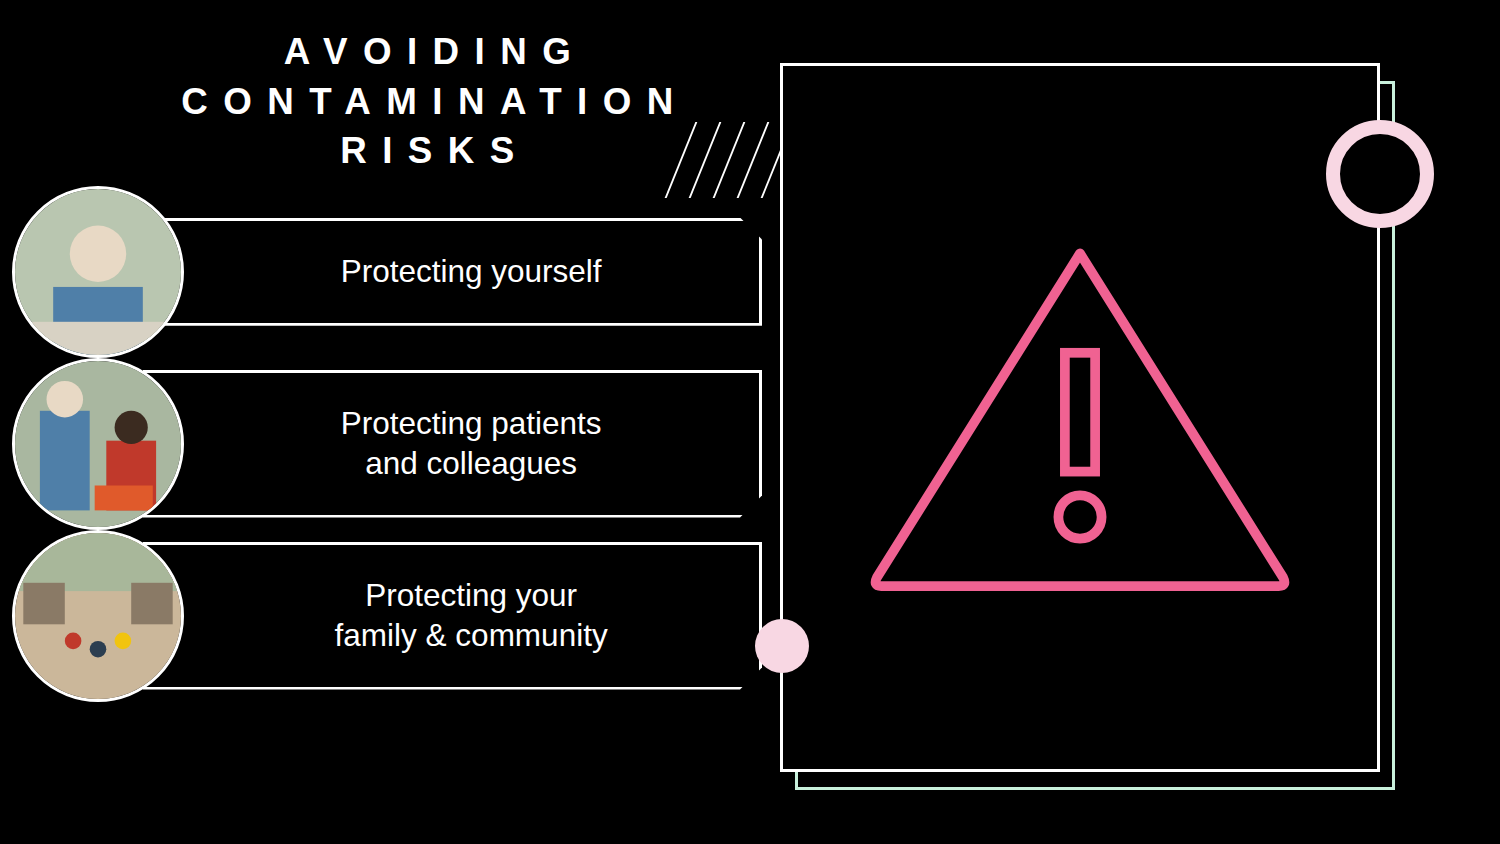Avoiding Contamination Risks
Protecting yourself
Protecting patients
and colleagues
Protecting your
family & community